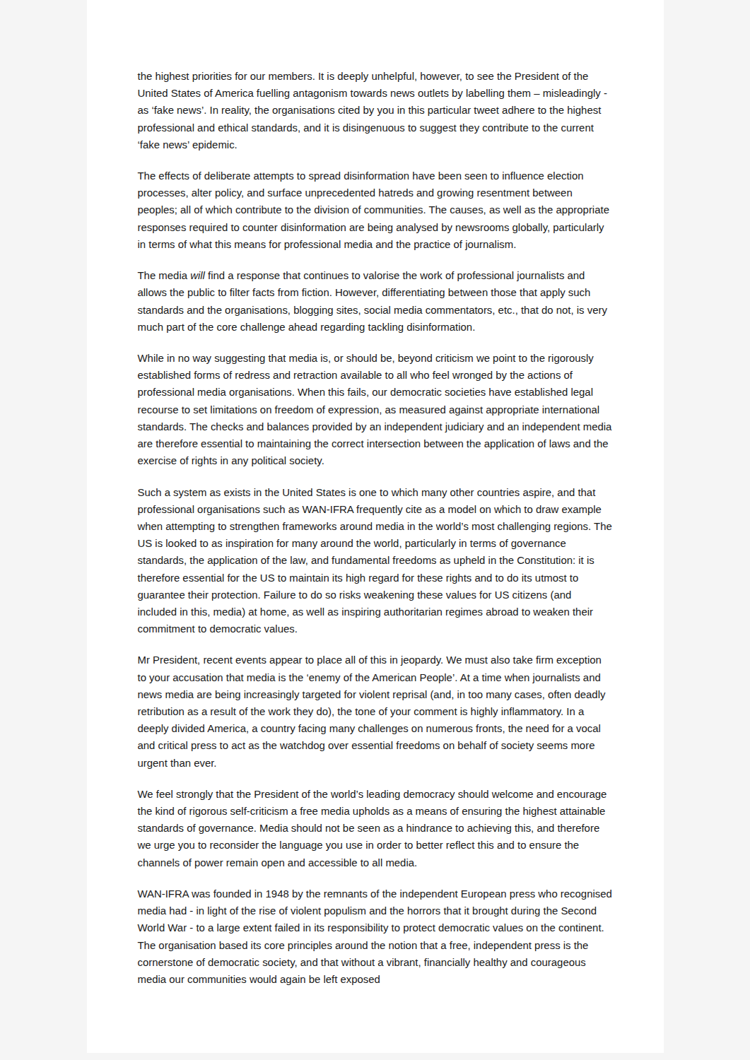the highest priorities for our members. It is deeply unhelpful, however, to see the President of the United States of America fuelling antagonism towards news outlets by labelling them – misleadingly - as ‘fake news’. In reality, the organisations cited by you in this particular tweet adhere to the highest professional and ethical standards, and it is disingenuous to suggest they contribute to the current ‘fake news’ epidemic.
The effects of deliberate attempts to spread disinformation have been seen to influence election processes, alter policy, and surface unprecedented hatreds and growing resentment between peoples; all of which contribute to the division of communities. The causes, as well as the appropriate responses required to counter disinformation are being analysed by newsrooms globally, particularly in terms of what this means for professional media and the practice of journalism.
The media will find a response that continues to valorise the work of professional journalists and allows the public to filter facts from fiction. However, differentiating between those that apply such standards and the organisations, blogging sites, social media commentators, etc., that do not, is very much part of the core challenge ahead regarding tackling disinformation.
While in no way suggesting that media is, or should be, beyond criticism we point to the rigorously established forms of redress and retraction available to all who feel wronged by the actions of professional media organisations. When this fails, our democratic societies have established legal recourse to set limitations on freedom of expression, as measured against appropriate international standards. The checks and balances provided by an independent judiciary and an independent media are therefore essential to maintaining the correct intersection between the application of laws and the exercise of rights in any political society.
Such a system as exists in the United States is one to which many other countries aspire, and that professional organisations such as WAN-IFRA frequently cite as a model on which to draw example when attempting to strengthen frameworks around media in the world’s most challenging regions. The US is looked to as inspiration for many around the world, particularly in terms of governance standards, the application of the law, and fundamental freedoms as upheld in the Constitution: it is therefore essential for the US to maintain its high regard for these rights and to do its utmost to guarantee their protection. Failure to do so risks weakening these values for US citizens (and included in this, media) at home, as well as inspiring authoritarian regimes abroad to weaken their commitment to democratic values.
Mr President, recent events appear to place all of this in jeopardy. We must also take firm exception to your accusation that media is the ‘enemy of the American People’. At a time when journalists and news media are being increasingly targeted for violent reprisal (and, in too many cases, often deadly retribution as a result of the work they do), the tone of your comment is highly inflammatory. In a deeply divided America, a country facing many challenges on numerous fronts, the need for a vocal and critical press to act as the watchdog over essential freedoms on behalf of society seems more urgent than ever.
We feel strongly that the President of the world’s leading democracy should welcome and encourage the kind of rigorous self-criticism a free media upholds as a means of ensuring the highest attainable standards of governance. Media should not be seen as a hindrance to achieving this, and therefore we urge you to reconsider the language you use in order to better reflect this and to ensure the channels of power remain open and accessible to all media.
WAN-IFRA was founded in 1948 by the remnants of the independent European press who recognised media had - in light of the rise of violent populism and the horrors that it brought during the Second World War - to a large extent failed in its responsibility to protect democratic values on the continent. The organisation based its core principles around the notion that a free, independent press is the cornerstone of democratic society, and that without a vibrant, financially healthy and courageous media our communities would again be left exposed